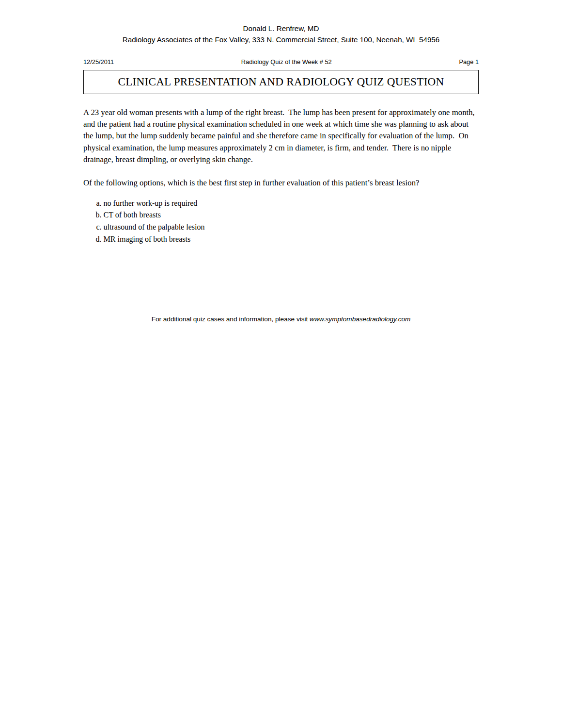Donald L. Renfrew, MD
Radiology Associates of the Fox Valley, 333 N. Commercial Street, Suite 100, Neenah, WI 54956
12/25/2011 Radiology Quiz of the Week # 52 Page 1
CLINICAL PRESENTATION AND RADIOLOGY QUIZ QUESTION
A 23 year old woman presents with a lump of the right breast. The lump has been present for approximately one month, and the patient had a routine physical examination scheduled in one week at which time she was planning to ask about the lump, but the lump suddenly became painful and she therefore came in specifically for evaluation of the lump. On physical examination, the lump measures approximately 2 cm in diameter, is firm, and tender. There is no nipple drainage, breast dimpling, or overlying skin change.
Of the following options, which is the best first step in further evaluation of this patient’s breast lesion?
no further work-up is required
CT of both breasts
ultrasound of the palpable lesion
MR imaging of both breasts
For additional quiz cases and information, please visit www.symptombasedradiology.com